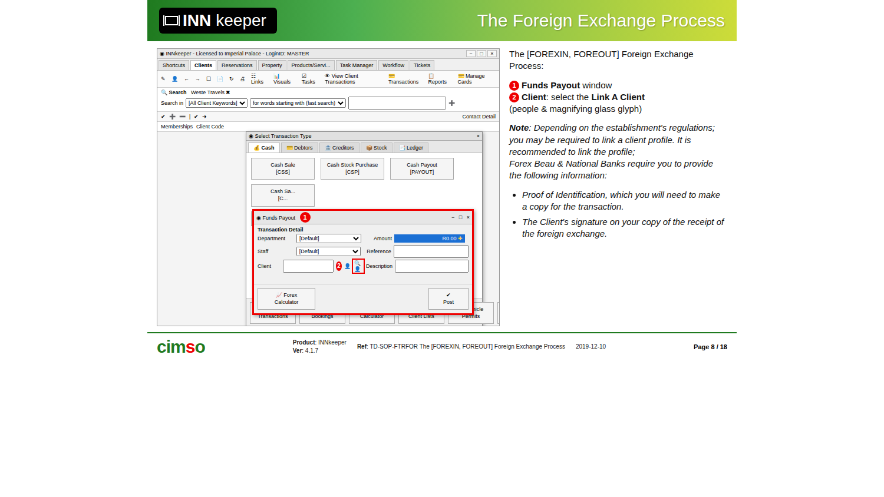INN keeper
The Foreign Exchange Process
◉ INNkeeper - Licensed to Imperial Palace - LoginID: MASTER −□×
Shortcuts
Clients
Reservations
Property
Products/Servi...
Task Manager
Workflow
Tickets
✎ 👤 ← → ☐ 📄 ↻ 🖨 ☷ Links 📊 Visuals ☑ Tasks 👁 View Client Transactions 💳 Transactions 📋 Reports 💳 Manage Cards
🔍 Search Weste Travels ✖
Search in [All Client Keywords] for words starting with (fast search) ➕
✔➕➖ | ✔➜ Contact Detail
Memberships Client Code
◉ Select Transaction Type×
💰 Cash
💳 Debtors
🏦 Creditors
📦 Stock
📑 Ledger
Cash Sale
[CSS]
Cash Stock Purchase
[CSP]
Cash Payout
[PAYOUT]
Cash Sa...
[C...
💳 Perio...
◉ Funds Payout 1 − □ ×
Transaction Detail
Department [Default] Amount
R0.00 ✚
Staff [Default] Reference
Client 2 👤 🔍👤 Description
📈 Forex
Calculator
✔
Post
🖨 Reprint
Transactions
🍽 Table
Bookings
📈 Forex
Calculator
👥 Manage
Client Lists
🚗 Vehicle
Permits
💳 ACB
The [FOREXIN, FOREOUT] Foreign Exchange Process:
1 Funds Payout window
2 Client: select the Link A Client
(people & magnifying glass glyph)
Note: Depending on the establishment's regulations; you may be required to link a client profile. It is recommended to link the profile;
Forex Beau & National Banks require you to provide the following information:
Proof of Identification, which you will need to make a copy for the transaction.
The Client's signature on your copy of the receipt of the foreign exchange.
cimso
Product: INNkeeper
Ver: 4.1.7
Ref: TD-SOP-FTRFOR The [FOREXIN, FOREOUT] Foreign Exchange Process
2019-12-10
Page 8 / 18